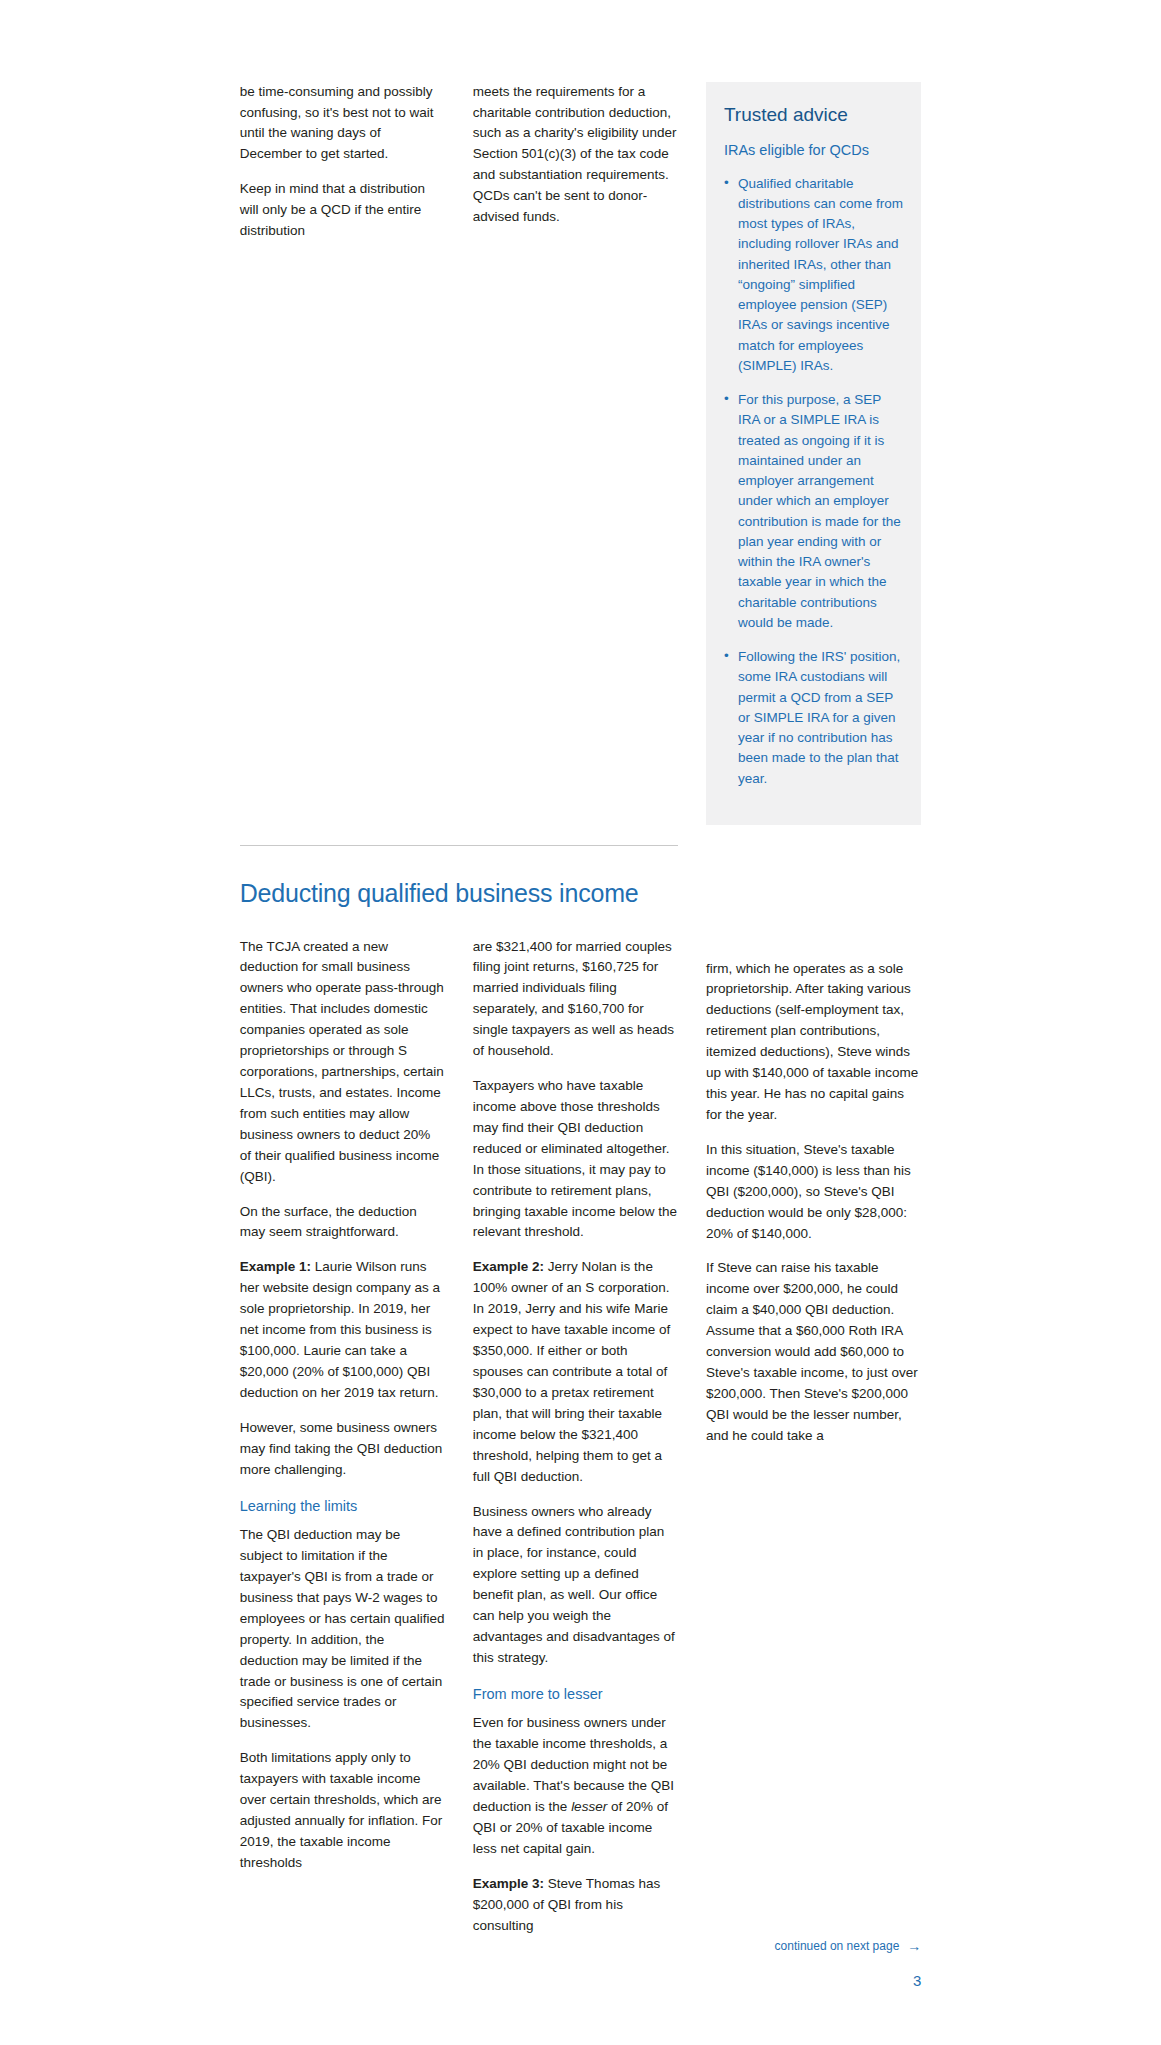be time-consuming and possibly confusing, so it's best not to wait until the waning days of December to get started.
Keep in mind that a distribution will only be a QCD if the entire distribution
meets the requirements for a charitable contribution deduction, such as a charity's eligibility under Section 501(c)(3) of the tax code and substantiation requirements. QCDs can't be sent to donor-advised funds.
Trusted advice
IRAs eligible for QCDs
Qualified charitable distributions can come from most types of IRAs, including rollover IRAs and inherited IRAs, other than “ongoing” simplified employee pension (SEP) IRAs or savings incentive match for employees (SIMPLE) IRAs.
For this purpose, a SEP IRA or a SIMPLE IRA is treated as ongoing if it is maintained under an employer arrangement under which an employer contribution is made for the plan year ending with or within the IRA owner's taxable year in which the charitable contributions would be made.
Following the IRS' position, some IRA custodians will permit a QCD from a SEP or SIMPLE IRA for a given year if no contribution has been made to the plan that year.
Deducting qualified business income
The TCJA created a new deduction for small business owners who operate pass-through entities. That includes domestic companies operated as sole proprietorships or through S corporations, partnerships, certain LLCs, trusts, and estates. Income from such entities may allow business owners to deduct 20% of their qualified business income (QBI).
On the surface, the deduction may seem straightforward.
Example 1: Laurie Wilson runs her website design company as a sole proprietorship. In 2019, her net income from this business is $100,000. Laurie can take a $20,000 (20% of $100,000) QBI deduction on her 2019 tax return.
However, some business owners may find taking the QBI deduction more challenging.
Learning the limits
The QBI deduction may be subject to limitation if the taxpayer's QBI is from a trade or business that pays W-2 wages to employees or has certain qualified property. In addition, the deduction may be limited if the trade or business is one of certain specified service trades or businesses.
Both limitations apply only to taxpayers with taxable income over certain thresholds, which are adjusted annually for inflation. For 2019, the taxable income thresholds
are $321,400 for married couples filing joint returns, $160,725 for married individuals filing separately, and $160,700 for single taxpayers as well as heads of household.
Taxpayers who have taxable income above those thresholds may find their QBI deduction reduced or eliminated altogether. In those situations, it may pay to contribute to retirement plans, bringing taxable income below the relevant threshold.
Example 2: Jerry Nolan is the 100% owner of an S corporation. In 2019, Jerry and his wife Marie expect to have taxable income of $350,000. If either or both spouses can contribute a total of $30,000 to a pretax retirement plan, that will bring their taxable income below the $321,400 threshold, helping them to get a full QBI deduction.
Business owners who already have a defined contribution plan in place, for instance, could explore setting up a defined benefit plan, as well. Our office can help you weigh the advantages and disadvantages of this strategy.
From more to lesser
Even for business owners under the taxable income thresholds, a 20% QBI deduction might not be available. That's because the QBI deduction is the lesser of 20% of QBI or 20% of taxable income less net capital gain.
Example 3: Steve Thomas has $200,000 of QBI from his consulting
firm, which he operates as a sole proprietorship. After taking various deductions (self-employment tax, retirement plan contributions, itemized deductions), Steve winds up with $140,000 of taxable income this year. He has no capital gains for the year.
In this situation, Steve's taxable income ($140,000) is less than his QBI ($200,000), so Steve's QBI deduction would be only $28,000: 20% of $140,000.
If Steve can raise his taxable income over $200,000, he could claim a $40,000 QBI deduction. Assume that a $60,000 Roth IRA conversion would add $60,000 to Steve's taxable income, to just over $200,000. Then Steve's $200,000 QBI would be the lesser number, and he could take a
continued on next page →
3